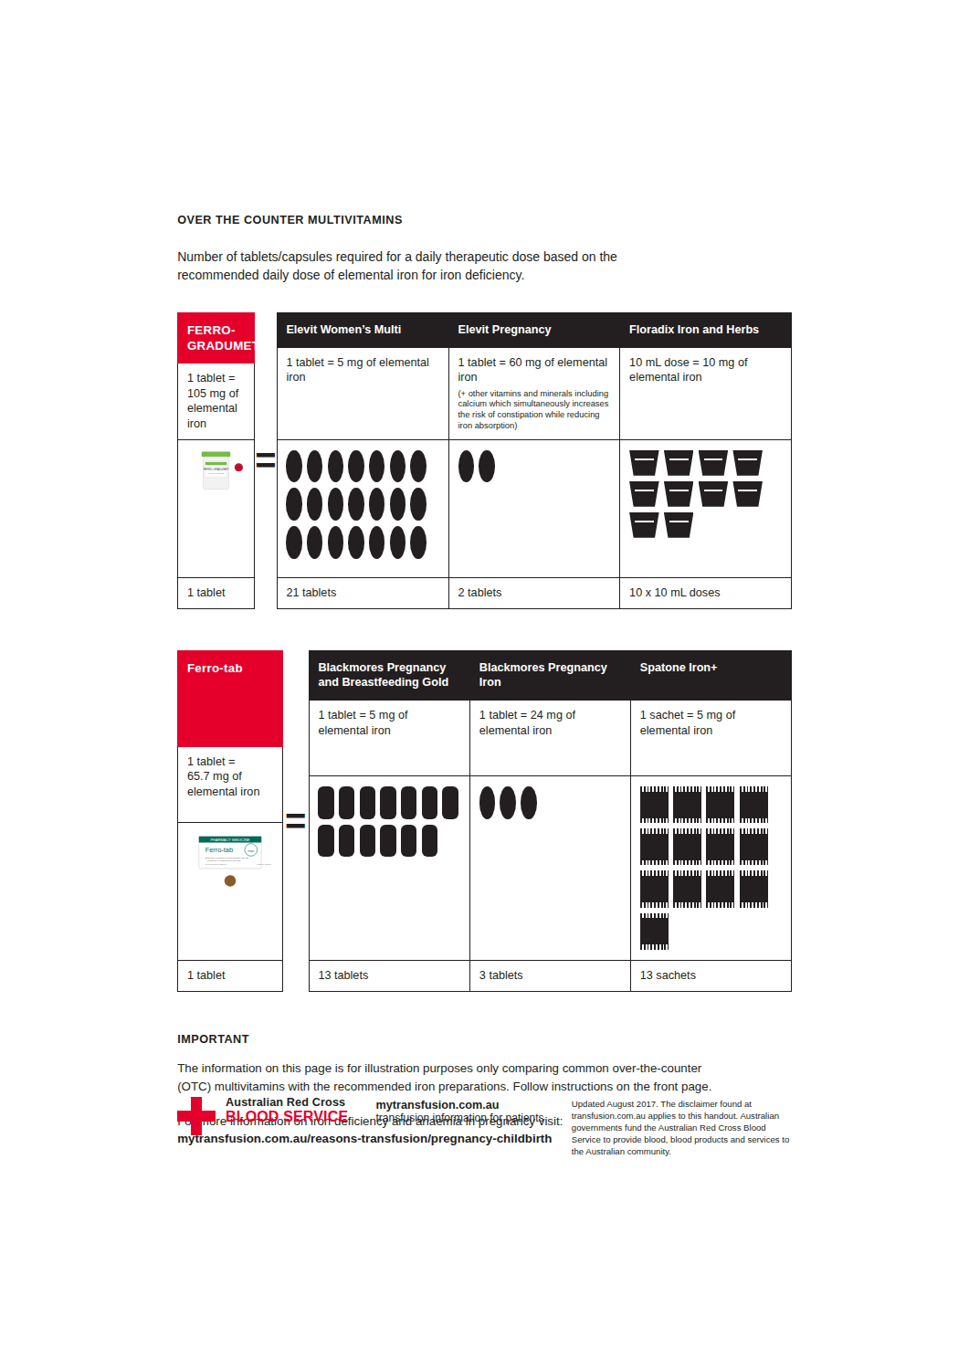Over the counter multivitamins
Number of tablets/capsules required for a daily therapeutic dose based on the recommended daily dose of elemental iron for iron deficiency.
| FERRO-GRADUMET |
| --- |
| 1 tablet = 105 mg of elemental iron |
| 1 tablet |
=
| Elevit Women’s Multi | Elevit Pregnancy | Floradix Iron and Herbs |
| --- | --- | --- |
| 1 tablet = 5 mg of elemental iron | 1 tablet = 60 mg of elemental iron (+ other vitamins and minerals including calcium which simultaneously increases the risk of constipation while reducing iron absorption) | 10 mL dose = 10 mg of elemental iron |
| 21 tablets | 2 tablets | 10 x 10 mL doses |
| Ferro-tab |
| --- |
| 1 tablet = 65.7 mg of elemental iron |
| 1 tablet |
=
| Blackmores Pregnancy and Breastfeeding Gold | Blackmores Pregnancy Iron | Spatone Iron+ |
| --- | --- | --- |
| 1 tablet = 5 mg of elemental iron | 1 tablet = 24 mg of elemental iron | 1 sachet = 5 mg of elemental iron |
| 13 tablets | 3 tablets | 13 sachets |
Important
The information on this page is for illustration purposes only comparing common over-the-counter (OTC) multivitamins with the recommended iron preparations. Follow instructions on the front page.
For more information on iron deficiency and anaemia in pregnancy visit:
mytransfusion.com.au/reasons-transfusion/pregnancy-childbirth
Australian Red Cross
BLOOD SERVICE
mytransfusion.com.au
transfusion information for patients
Updated August 2017. The disclaimer found at transfusion.com.au applies to this handout. Australian governments fund the Australian Red Cross Blood Service to provide blood, blood products and services to the Australian community.